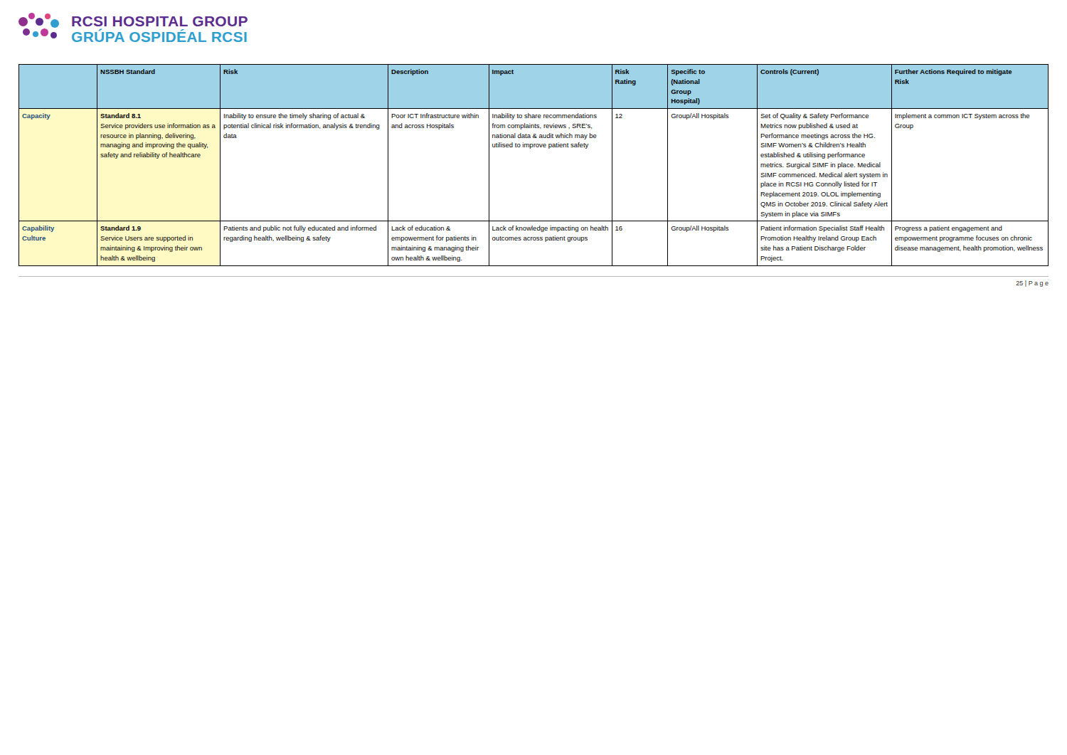RCSI HOSPITAL GROUP
GRÚPA OSPIDÉAL RCSI
| | NSSBH Standard | Risk | Description | Impact | Risk Rating | Specific to (National Group Hospital) | Controls (Current) | Further Actions Required to mitigate Risk |
| --- | --- | --- | --- | --- | --- | --- | --- | --- |
| Capacity | Standard 8.1 Service providers use information as a resource in planning, delivering, managing and improving the quality, safety and reliability of healthcare | Inability to ensure the timely sharing of actual & potential clinical risk information, analysis & trending data | Poor ICT Infrastructure within and across Hospitals | Inability to share recommendations from complaints, reviews , SRE’s, national data & audit which may be utilised to improve patient safety | 12 | Group/All Hospitals | Set of Quality & Safety Performance Metrics now published & used at Performance meetings across the HG. SIMF Women’s & Children’s Health established & utilising performance metrics. Surgical SIMF in place. Medical SIMF commenced. Medical alert system in place in RCSI HG Connolly listed for IT Replacement 2019. OLOL implementing QMS in October 2019. Clinical Safety Alert System in place via SIMFs | Implement a common ICT System across the Group |
| Capability Culture | Standard 1.9 Service Users are supported in maintaining & Improving their own health & wellbeing | Patients and public not fully educated and informed regarding health, wellbeing & safety | Lack of education & empowerment for patients in maintaining & managing their own health & wellbeing. | Lack of knowledge impacting on health outcomes across patient groups | 16 | Group/All Hospitals | Patient information Specialist Staff Health Promotion Healthy Ireland Group Each site has a Patient Discharge Folder Project. | Progress a patient engagement and empowerment programme focuses on chronic disease management, health promotion, wellness |
25 | P a g e